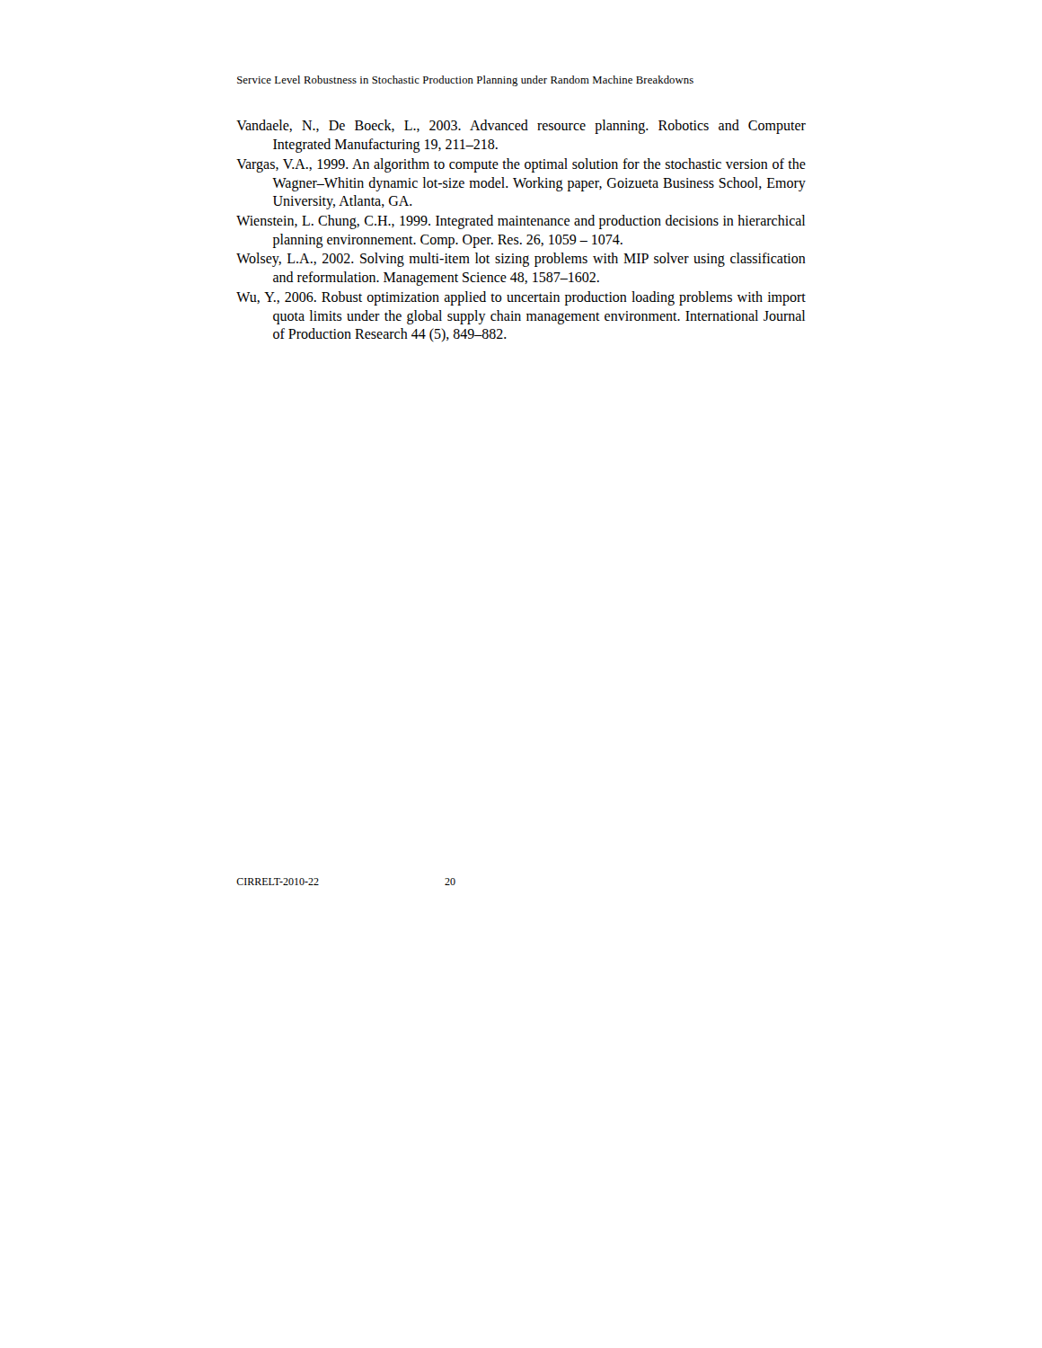Service Level Robustness in Stochastic Production Planning under Random Machine Breakdowns
Vandaele, N., De Boeck, L., 2003. Advanced resource planning. Robotics and Computer Integrated Manufacturing 19, 211–218.
Vargas, V.A., 1999. An algorithm to compute the optimal solution for the stochastic version of the Wagner–Whitin dynamic lot-size model. Working paper, Goizueta Business School, Emory University, Atlanta, GA.
Wienstein, L. Chung, C.H., 1999. Integrated maintenance and production decisions in hierarchical planning environnement. Comp. Oper. Res. 26, 1059 – 1074.
Wolsey, L.A., 2002. Solving multi-item lot sizing problems with MIP solver using classification and reformulation. Management Science 48, 1587–1602.
Wu, Y., 2006. Robust optimization applied to uncertain production loading problems with import quota limits under the global supply chain management environment. International Journal of Production Research 44 (5), 849–882.
CIRRELT-2010-22 20